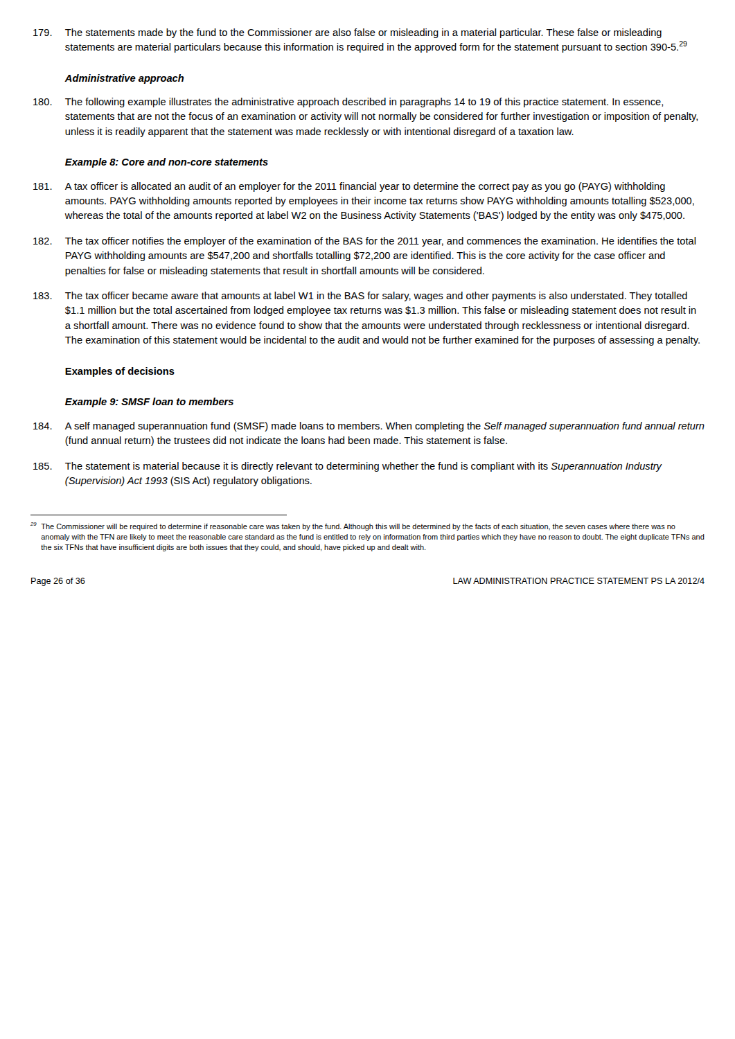179.
The statements made by the fund to the Commissioner are also false or misleading in a material particular. These false or misleading statements are material particulars because this information is required in the approved form for the statement pursuant to section 390-5.29
Administrative approach
180.
The following example illustrates the administrative approach described in paragraphs 14 to 19 of this practice statement. In essence, statements that are not the focus of an examination or activity will not normally be considered for further investigation or imposition of penalty, unless it is readily apparent that the statement was made recklessly or with intentional disregard of a taxation law.
Example 8: Core and non-core statements
181.
A tax officer is allocated an audit of an employer for the 2011 financial year to determine the correct pay as you go (PAYG) withholding amounts. PAYG withholding amounts reported by employees in their income tax returns show PAYG withholding amounts totalling $523,000, whereas the total of the amounts reported at label W2 on the Business Activity Statements ('BAS') lodged by the entity was only $475,000.
182.
The tax officer notifies the employer of the examination of the BAS for the 2011 year, and commences the examination. He identifies the total PAYG withholding amounts are $547,200 and shortfalls totalling $72,200 are identified. This is the core activity for the case officer and penalties for false or misleading statements that result in shortfall amounts will be considered.
183.
The tax officer became aware that amounts at label W1 in the BAS for salary, wages and other payments is also understated. They totalled $1.1 million but the total ascertained from lodged employee tax returns was $1.3 million. This false or misleading statement does not result in a shortfall amount. There was no evidence found to show that the amounts were understated through recklessness or intentional disregard. The examination of this statement would be incidental to the audit and would not be further examined for the purposes of assessing a penalty.
Examples of decisions
Example 9: SMSF loan to members
184.
A self managed superannuation fund (SMSF) made loans to members. When completing the Self managed superannuation fund annual return (fund annual return) the trustees did not indicate the loans had been made. This statement is false.
185.
The statement is material because it is directly relevant to determining whether the fund is compliant with its Superannuation Industry (Supervision) Act 1993 (SIS Act) regulatory obligations.
29
The Commissioner will be required to determine if reasonable care was taken by the fund. Although this will be determined by the facts of each situation, the seven cases where there was no anomaly with the TFN are likely to meet the reasonable care standard as the fund is entitled to rely on information from third parties which they have no reason to doubt. The eight duplicate TFNs and the six TFNs that have insufficient digits are both issues that they could, and should, have picked up and dealt with.
Page 26 of 36
LAW ADMINISTRATION PRACTICE STATEMENT PS LA 2012/4